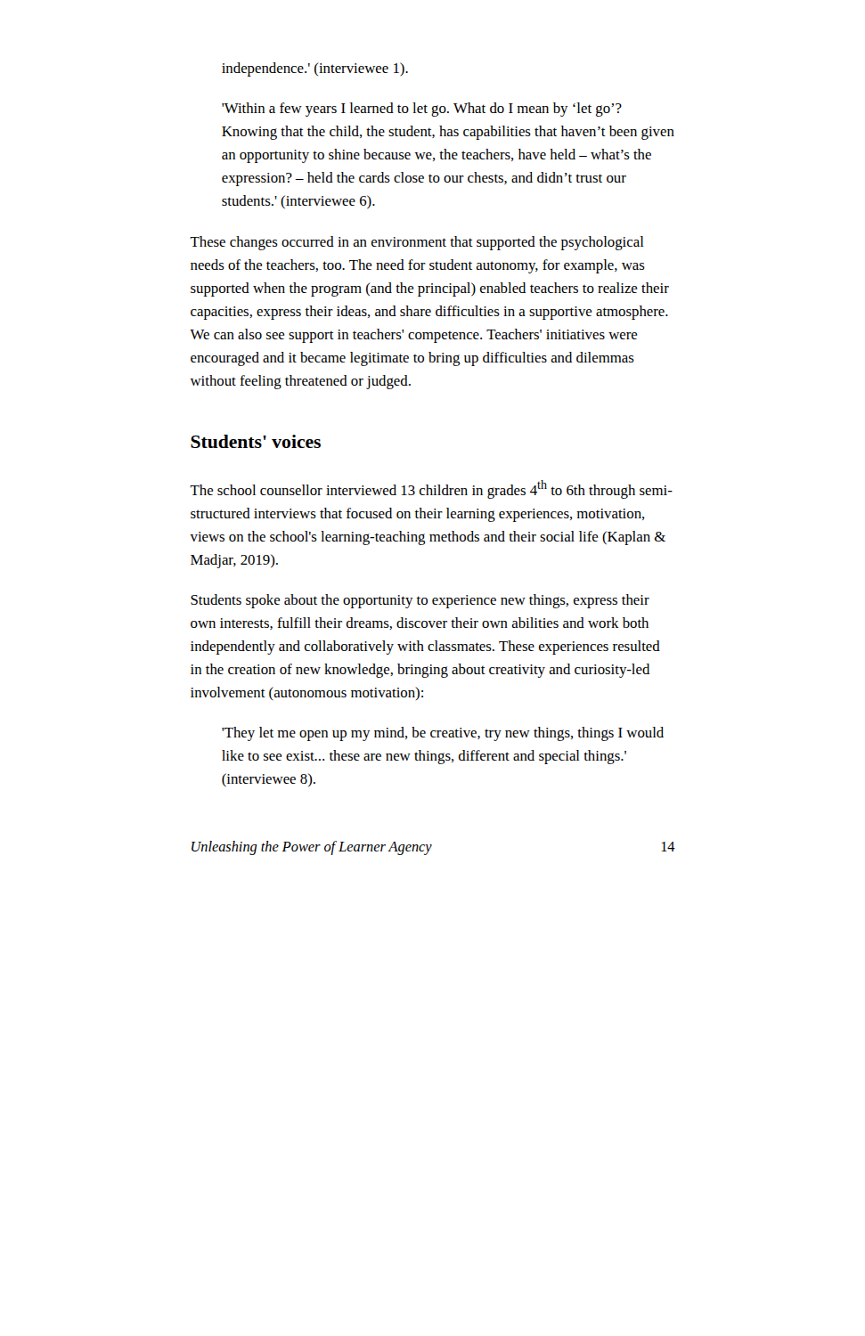independence.' (interviewee 1).
'Within a few years I learned to let go. What do I mean by ‘let go’? Knowing that the child, the student, has capabilities that haven’t been given an opportunity to shine because we, the teachers, have held – what’s the expression? – held the cards close to our chests, and didn’t trust our students.' (interviewee 6).
These changes occurred in an environment that supported the psychological needs of the teachers, too. The need for student autonomy, for example, was supported when the program (and the principal) enabled teachers to realize their capacities, express their ideas, and share difficulties in a supportive atmosphere. We can also see support in teachers' competence. Teachers' initiatives were encouraged and it became legitimate to bring up difficulties and dilemmas without feeling threatened or judged.
Students' voices
The school counsellor interviewed 13 children in grades 4th to 6th through semi-structured interviews that focused on their learning experiences, motivation, views on the school's learning-teaching methods and their social life (Kaplan & Madjar, 2019).
Students spoke about the opportunity to experience new things, express their own interests, fulfill their dreams, discover their own abilities and work both independently and collaboratively with classmates. These experiences resulted in the creation of new knowledge, bringing about creativity and curiosity-led involvement (autonomous motivation):
'They let me open up my mind, be creative, try new things, things I would like to see exist... these are new things, different and special things.' (interviewee 8).
Unleashing the Power of Learner Agency 14